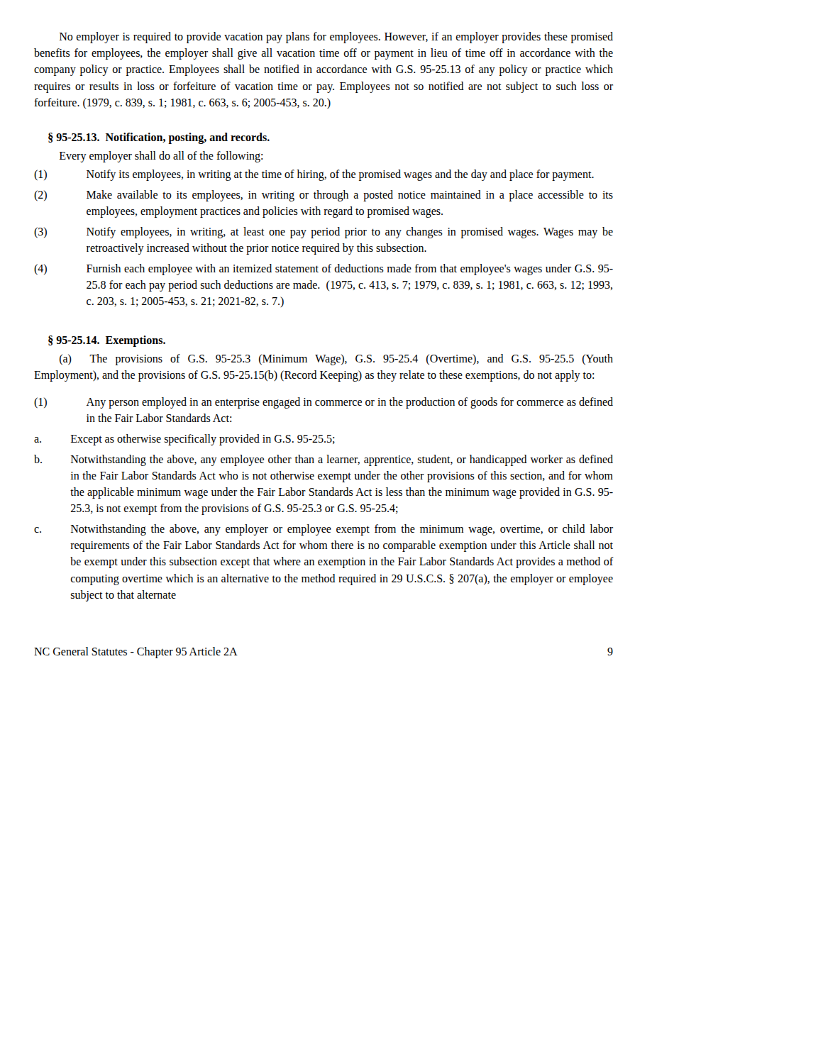No employer is required to provide vacation pay plans for employees. However, if an employer provides these promised benefits for employees, the employer shall give all vacation time off or payment in lieu of time off in accordance with the company policy or practice. Employees shall be notified in accordance with G.S. 95-25.13 of any policy or practice which requires or results in loss or forfeiture of vacation time or pay. Employees not so notified are not subject to such loss or forfeiture. (1979, c. 839, s. 1; 1981, c. 663, s. 6; 2005-453, s. 20.)
§ 95-25.13. Notification, posting, and records.
Every employer shall do all of the following:
| (1) | Notify its employees, in writing at the time of hiring, of the promised wages and the day and place for payment. |
| (2) | Make available to its employees, in writing or through a posted notice maintained in a place accessible to its employees, employment practices and policies with regard to promised wages. |
| (3) | Notify employees, in writing, at least one pay period prior to any changes in promised wages. Wages may be retroactively increased without the prior notice required by this subsection. |
| (4) | Furnish each employee with an itemized statement of deductions made from that employee's wages under G.S. 95-25.8 for each pay period such deductions are made. (1975, c. 413, s. 7; 1979, c. 839, s. 1; 1981, c. 663, s. 12; 1993, c. 203, s. 1; 2005-453, s. 21; 2021-82, s. 7.) |
§ 95-25.14. Exemptions.
(a) The provisions of G.S. 95-25.3 (Minimum Wage), G.S. 95-25.4 (Overtime), and G.S. 95-25.5 (Youth Employment), and the provisions of G.S. 95-25.15(b) (Record Keeping) as they relate to these exemptions, do not apply to:
| (1) | Any person employed in an enterprise engaged in commerce or in the production of goods for commerce as defined in the Fair Labor Standards Act: |
| a. | Except as otherwise specifically provided in G.S. 95-25.5; |
| b. | Notwithstanding the above, any employee other than a learner, apprentice, student, or handicapped worker as defined in the Fair Labor Standards Act who is not otherwise exempt under the other provisions of this section, and for whom the applicable minimum wage under the Fair Labor Standards Act is less than the minimum wage provided in G.S. 95-25.3, is not exempt from the provisions of G.S. 95-25.3 or G.S. 95-25.4; |
| c. | Notwithstanding the above, any employer or employee exempt from the minimum wage, overtime, or child labor requirements of the Fair Labor Standards Act for whom there is no comparable exemption under this Article shall not be exempt under this subsection except that where an exemption in the Fair Labor Standards Act provides a method of computing overtime which is an alternative to the method required in 29 U.S.C.S. § 207(a), the employer or employee subject to that alternate |
NC General Statutes - Chapter 95 Article 2A
9